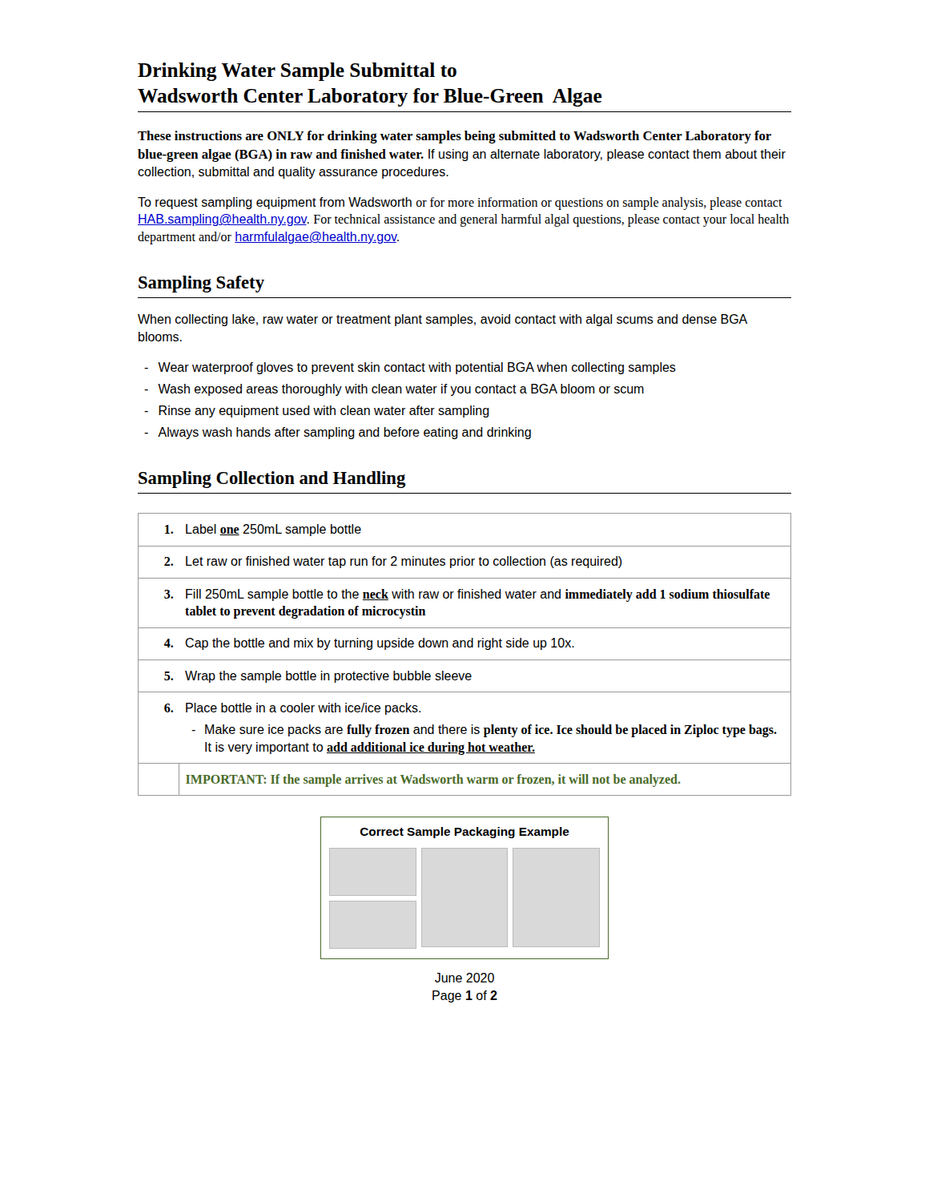Drinking Water Sample Submittal to
Wadsworth Center Laboratory for Blue-Green Algae
These instructions are ONLY for drinking water samples being submitted to Wadsworth Center Laboratory for blue-green algae (BGA) in raw and finished water. If using an alternate laboratory, please contact them about their collection, submittal and quality assurance procedures.
To request sampling equipment from Wadsworth or for more information or questions on sample analysis, please contact HAB.sampling@health.ny.gov. For technical assistance and general harmful algal questions, please contact your local health department and/or harmfulalgae@health.ny.gov.
Sampling Safety
When collecting lake, raw water or treatment plant samples, avoid contact with algal scums and dense BGA blooms.
Wear waterproof gloves to prevent skin contact with potential BGA when collecting samples
Wash exposed areas thoroughly with clean water if you contact a BGA bloom or scum
Rinse any equipment used with clean water after sampling
Always wash hands after sampling and before eating and drinking
Sampling Collection and Handling
| 1. | Label one 250mL sample bottle |
| 2. | Let raw or finished water tap run for 2 minutes prior to collection (as required) |
| 3. | Fill 250mL sample bottle to the neck with raw or finished water and immediately add 1 sodium thiosulfate tablet to prevent degradation of microcystin |
| 4. | Cap the bottle and mix by turning upside down and right side up 10x. |
| 5. | Wrap the sample bottle in protective bubble sleeve |
| 6. | Place bottle in a cooler with ice/ice packs. Make sure ice packs are fully frozen and there is plenty of ice. Ice should be placed in Ziploc type bags. It is very important to add additional ice during hot weather. |
| | IMPORTANT: If the sample arrives at Wadsworth warm or frozen, it will not be analyzed. |
Correct Sample Packaging Example
June 2020
Page 1 of 2